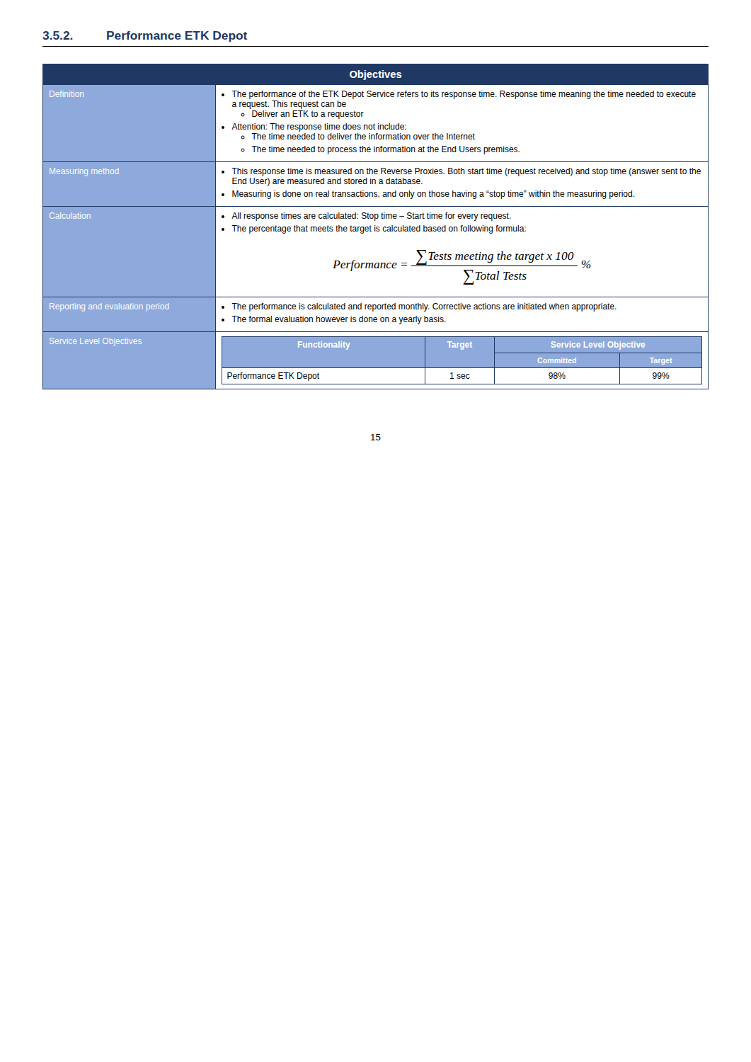3.5.2. Performance ETK Depot
| Objectives |
| Definition | The performance of the ETK Depot Service refers to its response time. Response time meaning the time needed to execute a request. This request can be Deliver an ETK to a requestor Attention: The response time does not include: The time needed to deliver the information over the Internet The time needed to process the information at the End Users premises. |
| Measuring method | This response time is measured on the Reverse Proxies. Both start time (request received) and stop time (answer sent to the End User) are measured and stored in a database. Measuring is done on real transactions, and only on those having a “stop time” within the measuring period. |
| Calculation | All response times are calculated: Stop time – Start time for every request. The percentage that meets the target is calculated based on following formula: Performance = ∑ Tests meeting the target x 100 ∑ Total Tests % |
| Reporting and evaluation period | The performance is calculated and reported monthly. Corrective actions are initiated when appropriate. The formal evaluation however is done on a yearly basis. |
| Service Level Objectives | / Functionality / Target / Service Level Objective / / --- / --- / --- / / Committed / Target / / Performance ETK Depot / 1 sec / 98% / 99% / |
15